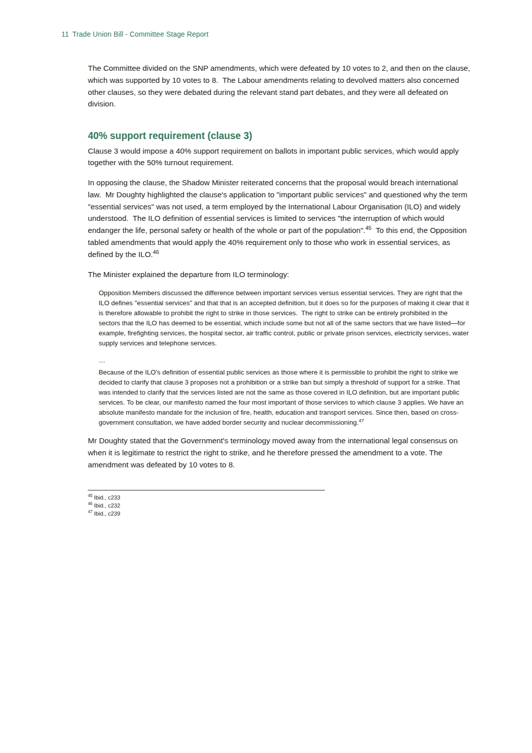11 Trade Union Bill - Committee Stage Report
The Committee divided on the SNP amendments, which were defeated by 10 votes to 2, and then on the clause, which was supported by 10 votes to 8. The Labour amendments relating to devolved matters also concerned other clauses, so they were debated during the relevant stand part debates, and they were all defeated on division.
40% support requirement (clause 3)
Clause 3 would impose a 40% support requirement on ballots in important public services, which would apply together with the 50% turnout requirement.
In opposing the clause, the Shadow Minister reiterated concerns that the proposal would breach international law. Mr Doughty highlighted the clause's application to "important public services" and questioned why the term "essential services" was not used, a term employed by the International Labour Organisation (ILO) and widely understood. The ILO definition of essential services is limited to services "the interruption of which would endanger the life, personal safety or health of the whole or part of the population".45 To this end, the Opposition tabled amendments that would apply the 40% requirement only to those who work in essential services, as defined by the ILO.46
The Minister explained the departure from ILO terminology:
Opposition Members discussed the difference between important services versus essential services. They are right that the ILO defines "essential services" and that that is an accepted definition, but it does so for the purposes of making it clear that it is therefore allowable to prohibit the right to strike in those services. The right to strike can be entirely prohibited in the sectors that the ILO has deemed to be essential, which include some but not all of the same sectors that we have listed—for example, firefighting services, the hospital sector, air traffic control, public or private prison services, electricity services, water supply services and telephone services.
…
Because of the ILO's definition of essential public services as those where it is permissible to prohibit the right to strike we decided to clarify that clause 3 proposes not a prohibition or a strike ban but simply a threshold of support for a strike. That was intended to clarify that the services listed are not the same as those covered in ILO definition, but are important public services. To be clear, our manifesto named the four most important of those services to which clause 3 applies. We have an absolute manifesto mandate for the inclusion of fire, health, education and transport services. Since then, based on cross-government consultation, we have added border security and nuclear decommissioning.47
Mr Doughty stated that the Government's terminology moved away from the international legal consensus on when it is legitimate to restrict the right to strike, and he therefore pressed the amendment to a vote. The amendment was defeated by 10 votes to 8.
45 Ibid., c233
46 Ibid., c232
47 Ibid., c239